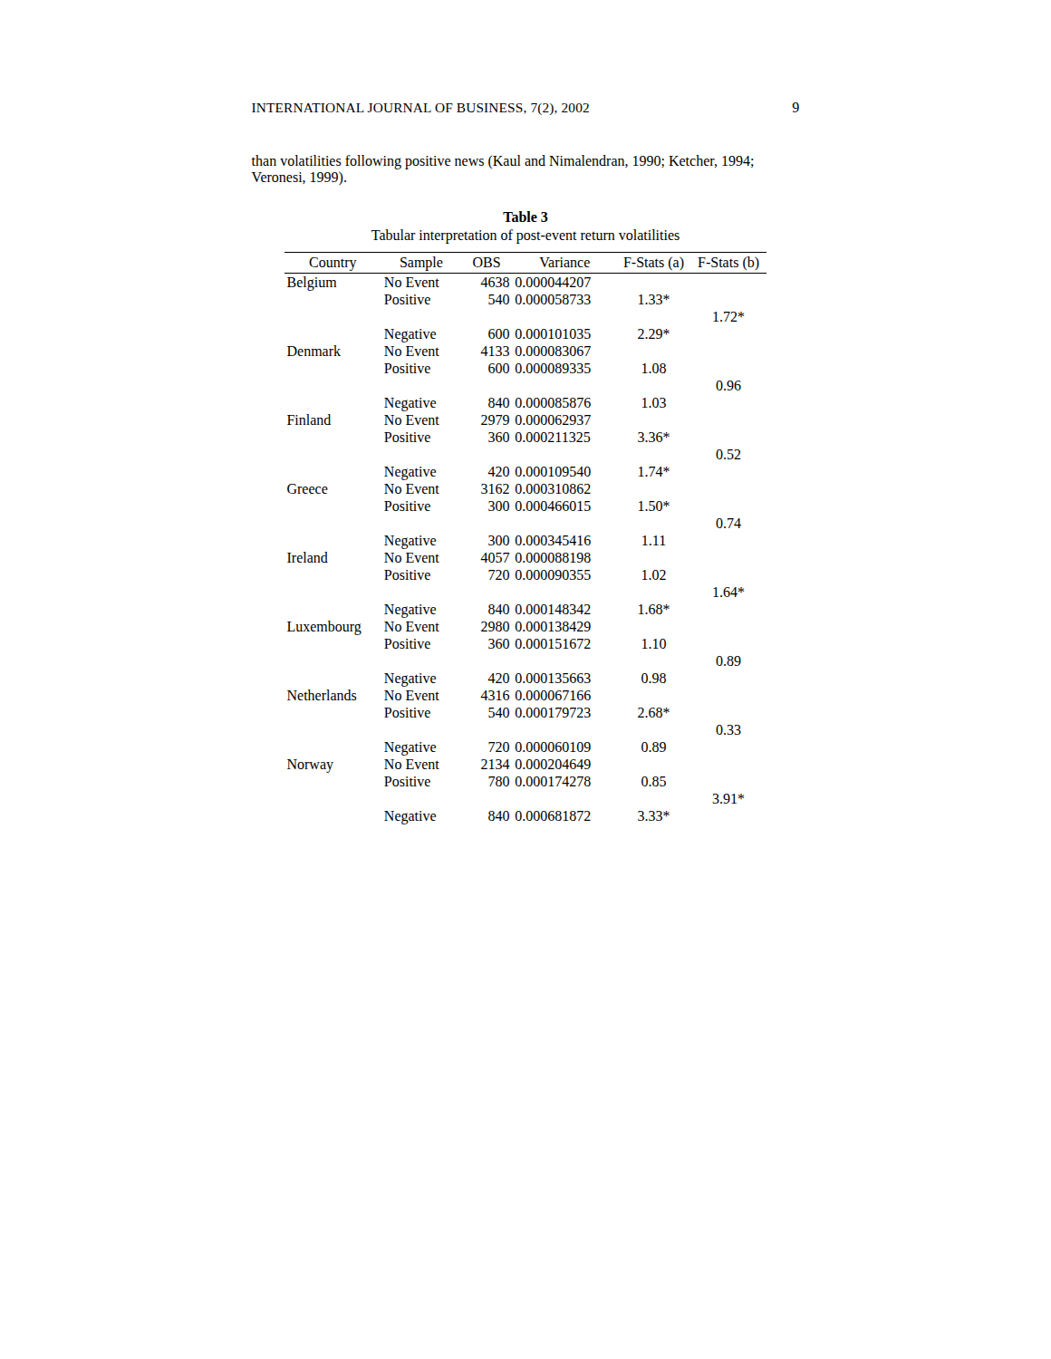International Journal of Business, 7(2), 2002 9
than volatilities following positive news (Kaul and Nimalendran, 1990; Ketcher, 1994; Veronesi, 1999).
Table 3 Tabular interpretation of post-event return volatilities
| Country | Sample | OBS | Variance | F-Stats (a) | F-Stats (b) |
| --- | --- | --- | --- | --- | --- |
| Belgium | No Event | 4638 | 0.000044207 | | |
| | Positive | 540 | 0.000058733 | 1.33* | |
| | | | | | 1.72* |
| | Negative | 600 | 0.000101035 | 2.29* | |
| Denmark | No Event | 4133 | 0.000083067 | | |
| | Positive | 600 | 0.000089335 | 1.08 | |
| | | | | | 0.96 |
| | Negative | 840 | 0.000085876 | 1.03 | |
| Finland | No Event | 2979 | 0.000062937 | | |
| | Positive | 360 | 0.000211325 | 3.36* | |
| | | | | | 0.52 |
| | Negative | 420 | 0.000109540 | 1.74* | |
| Greece | No Event | 3162 | 0.000310862 | | |
| | Positive | 300 | 0.000466015 | 1.50* | |
| | | | | | 0.74 |
| | Negative | 300 | 0.000345416 | 1.11 | |
| Ireland | No Event | 4057 | 0.000088198 | | |
| | Positive | 720 | 0.000090355 | 1.02 | |
| | | | | | 1.64* |
| | Negative | 840 | 0.000148342 | 1.68* | |
| Luxembourg | No Event | 2980 | 0.000138429 | | |
| | Positive | 360 | 0.000151672 | 1.10 | |
| | | | | | 0.89 |
| | Negative | 420 | 0.000135663 | 0.98 | |
| Netherlands | No Event | 4316 | 0.000067166 | | |
| | Positive | 540 | 0.000179723 | 2.68* | |
| | | | | | 0.33 |
| | Negative | 720 | 0.000060109 | 0.89 | |
| Norway | No Event | 2134 | 0.000204649 | | |
| | Positive | 780 | 0.000174278 | 0.85 | |
| | | | | | 3.91* |
| | Negative | 840 | 0.000681872 | 3.33* | |